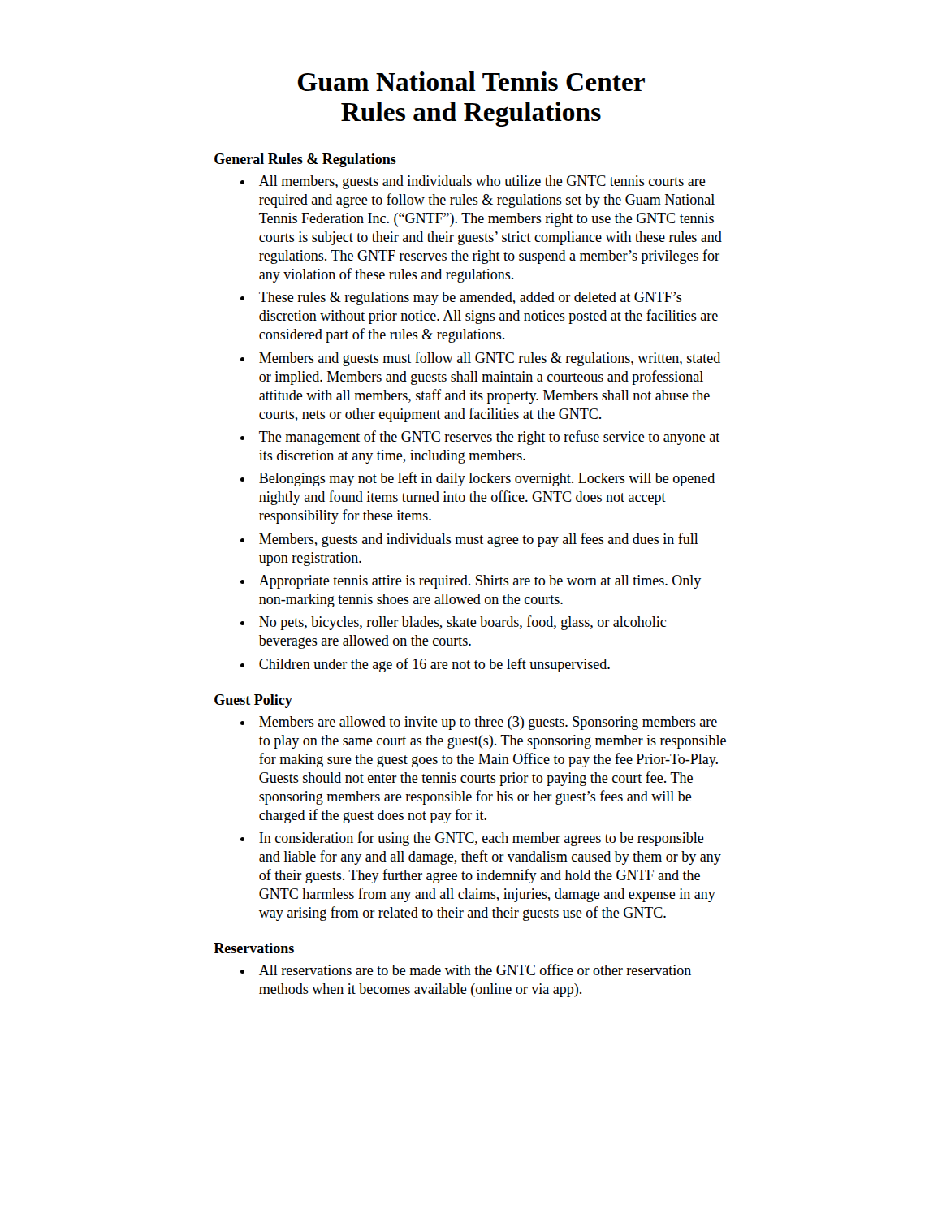Guam National Tennis Center
Rules and Regulations
General Rules & Regulations
All members, guests and individuals who utilize the GNTC tennis courts are required and agree to follow the rules & regulations set by the Guam National Tennis Federation Inc. (“GNTF”). The members right to use the GNTC tennis courts is subject to their and their guests’ strict compliance with these rules and regulations. The GNTF reserves the right to suspend a member’s privileges for any violation of these rules and regulations.
These rules & regulations may be amended, added or deleted at GNTF’s discretion without prior notice. All signs and notices posted at the facilities are considered part of the rules & regulations.
Members and guests must follow all GNTC rules & regulations, written, stated or implied. Members and guests shall maintain a courteous and professional attitude with all members, staff and its property. Members shall not abuse the courts, nets or other equipment and facilities at the GNTC.
The management of the GNTC reserves the right to refuse service to anyone at its discretion at any time, including members.
Belongings may not be left in daily lockers overnight. Lockers will be opened nightly and found items turned into the office. GNTC does not accept responsibility for these items.
Members, guests and individuals must agree to pay all fees and dues in full upon registration.
Appropriate tennis attire is required. Shirts are to be worn at all times. Only non-marking tennis shoes are allowed on the courts.
No pets, bicycles, roller blades, skate boards, food, glass, or alcoholic beverages are allowed on the courts.
Children under the age of 16 are not to be left unsupervised.
Guest Policy
Members are allowed to invite up to three (3) guests. Sponsoring members are to play on the same court as the guest(s). The sponsoring member is responsible for making sure the guest goes to the Main Office to pay the fee Prior-To-Play. Guests should not enter the tennis courts prior to paying the court fee. The sponsoring members are responsible for his or her guest’s fees and will be charged if the guest does not pay for it.
In consideration for using the GNTC, each member agrees to be responsible and liable for any and all damage, theft or vandalism caused by them or by any of their guests. They further agree to indemnify and hold the GNTF and the GNTC harmless from any and all claims, injuries, damage and expense in any way arising from or related to their and their guests use of the GNTC.
Reservations
All reservations are to be made with the GNTC office or other reservation methods when it becomes available (online or via app).